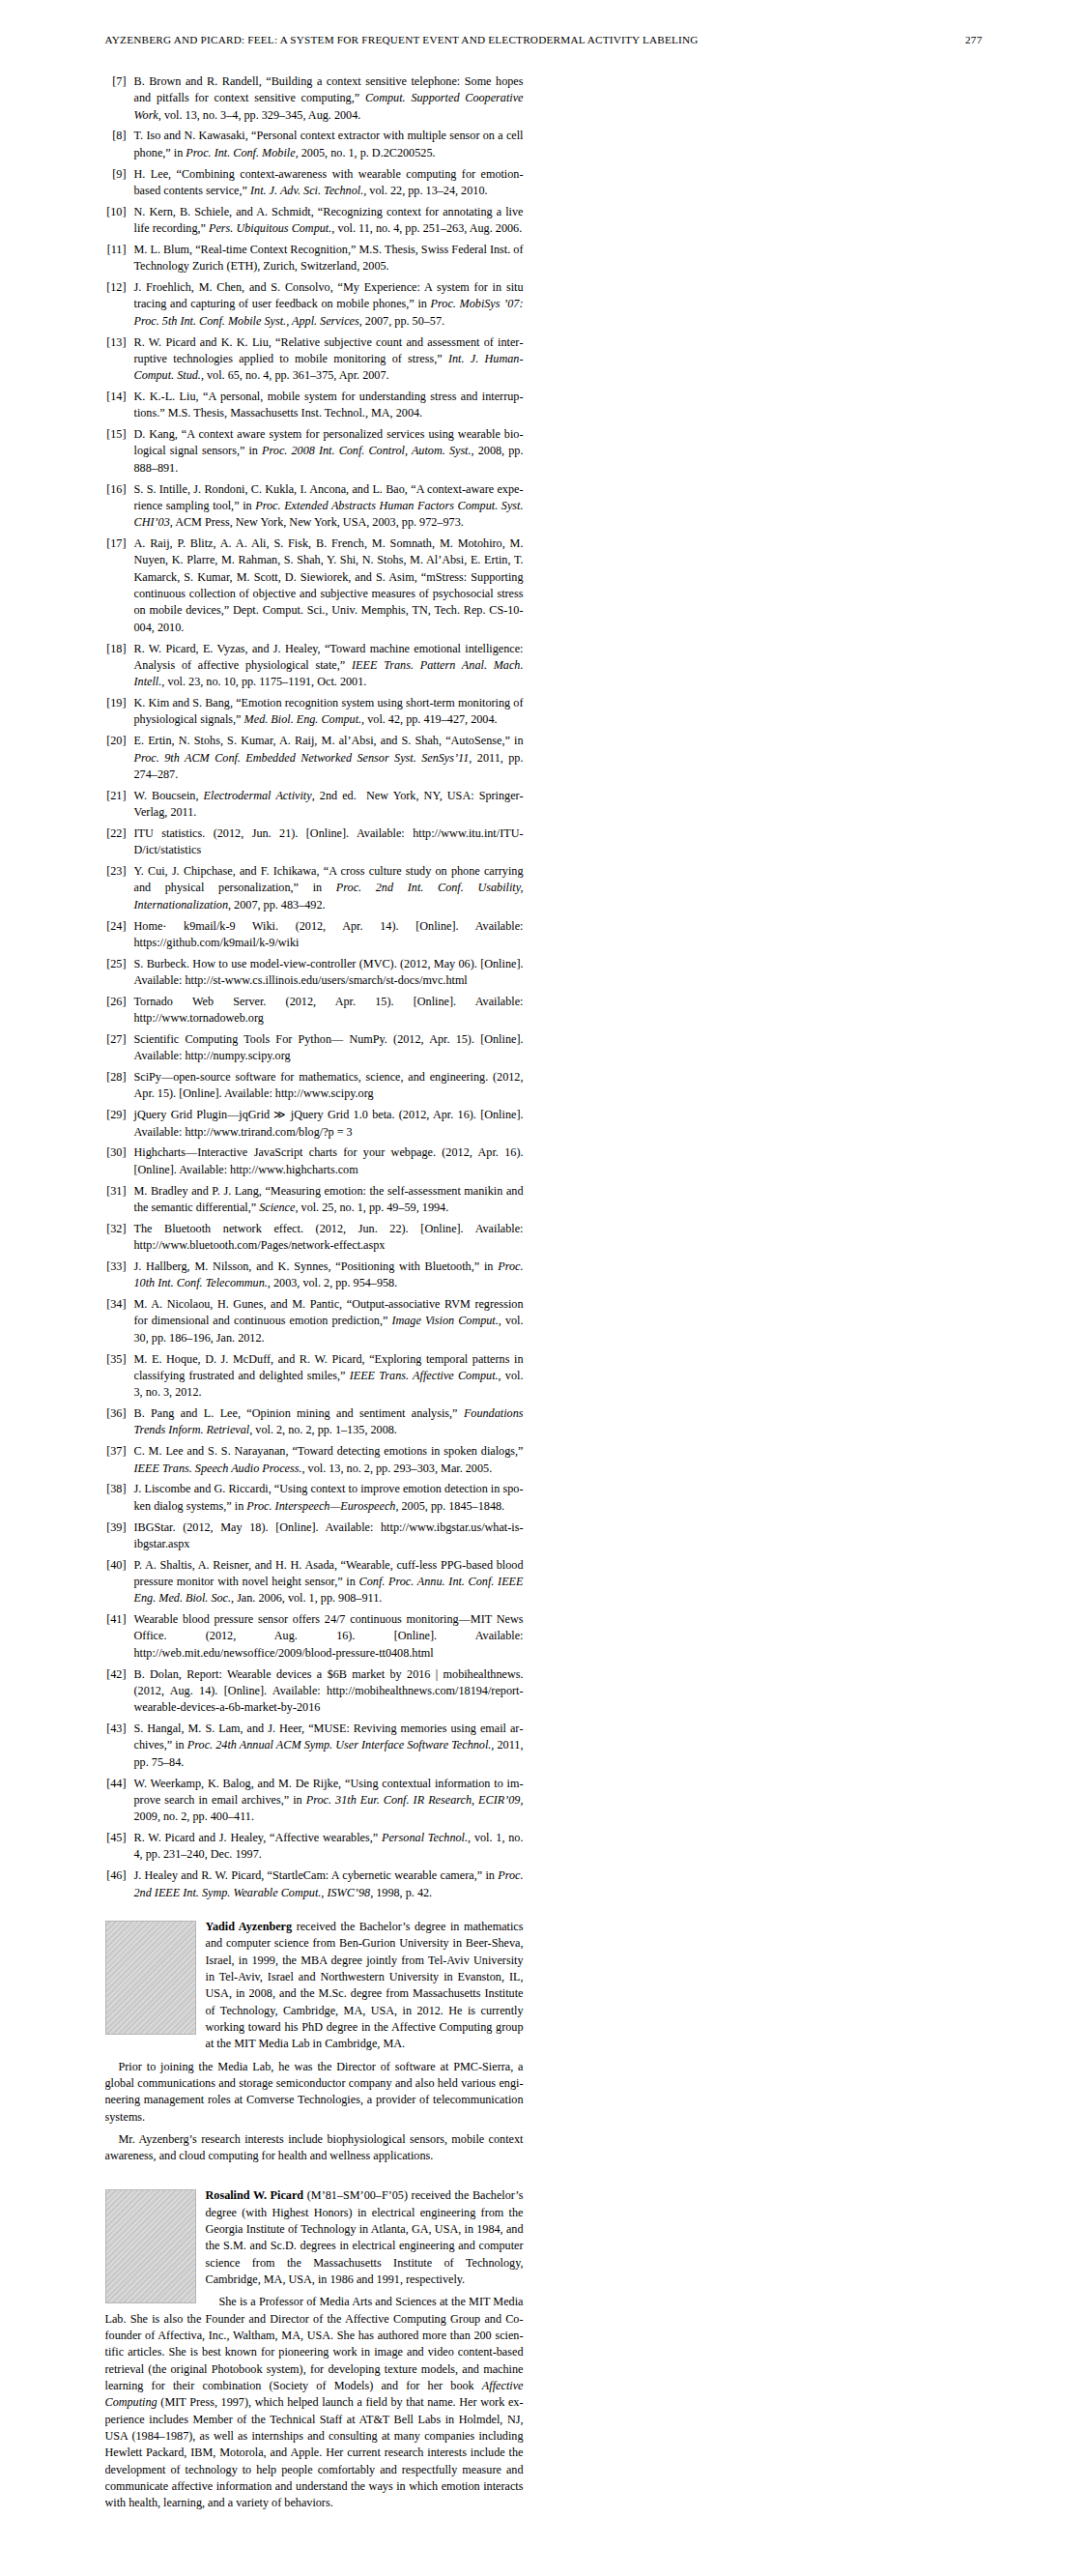Ayzenberg and Picard: FEEL: A System for Frequent Event and Electrodermal Activity Labeling 277
[7] B. Brown and R. Randell, “Building a context sensitive telephone: Some hopes and pitfalls for context sensitive computing,” Comput. Supported Cooperative Work, vol. 13, no. 3–4, pp. 329–345, Aug. 2004.
[8] T. Iso and N. Kawasaki, “Personal context extractor with multiple sensor on a cell phone,” in Proc. Int. Conf. Mobile, 2005, no. 1, p. D.2C200525.
[9] H. Lee, “Combining context-awareness with wearable computing for emotion-based contents service,” Int. J. Adv. Sci. Technol., vol. 22, pp. 13–24, 2010.
[10] N. Kern, B. Schiele, and A. Schmidt, “Recognizing context for annotating a live life recording,” Pers. Ubiquitous Comput., vol. 11, no. 4, pp. 251–263, Aug. 2006.
[11] M. L. Blum, “Real-time Context Recognition,” M.S. Thesis, Swiss Federal Inst. of Technology Zurich (ETH), Zurich, Switzerland, 2005.
[12] J. Froehlich, M. Chen, and S. Consolvo, “My Experience: A system for in situ tracing and capturing of user feedback on mobile phones,” in Proc. MobiSys ’07: Proc. 5th Int. Conf. Mobile Syst., Appl. Services, 2007, pp. 50–57.
[13] R. W. Picard and K. K. Liu, “Relative subjective count and assessment of interruptive technologies applied to mobile monitoring of stress,” Int. J. Human-Comput. Stud., vol. 65, no. 4, pp. 361–375, Apr. 2007.
[14] K. K.-L. Liu, “A personal, mobile system for understanding stress and interruptions.” M.S. Thesis, Massachusetts Inst. Technol., MA, 2004.
[15] D. Kang, “A context aware system for personalized services using wearable biological signal sensors,” in Proc. 2008 Int. Conf. Control, Autom. Syst., 2008, pp. 888–891.
[16] S. S. Intille, J. Rondoni, C. Kukla, I. Ancona, and L. Bao, “A context-aware experience sampling tool,” in Proc. Extended Abstracts Human Factors Comput. Syst. CHI’03, ACM Press, New York, New York, USA, 2003, pp. 972–973.
[17] A. Raij, P. Blitz, A. A. Ali, S. Fisk, B. French, M. Somnath, M. Motohiro, M. Nuyen, K. Plarre, M. Rahman, S. Shah, Y. Shi, N. Stohs, M. Al’Absi, E. Ertin, T. Kamarck, S. Kumar, M. Scott, D. Siewiorek, and S. Asim, “mStress: Supporting continuous collection of objective and subjective measures of psychosocial stress on mobile devices,” Dept. Comput. Sci., Univ. Memphis, TN, Tech. Rep. CS-10-004, 2010.
[18] R. W. Picard, E. Vyzas, and J. Healey, “Toward machine emotional intelligence: Analysis of affective physiological state,” IEEE Trans. Pattern Anal. Mach. Intell., vol. 23, no. 10, pp. 1175–1191, Oct. 2001.
[19] K. Kim and S. Bang, “Emotion recognition system using short-term monitoring of physiological signals,” Med. Biol. Eng. Comput., vol. 42, pp. 419–427, 2004.
[20] E. Ertin, N. Stohs, S. Kumar, A. Raij, M. al’Absi, and S. Shah, “AutoSense,” in Proc. 9th ACM Conf. Embedded Networked Sensor Syst. SenSys’11, 2011, pp. 274–287.
[21] W. Boucsein, Electrodermal Activity, 2nd ed. New York, NY, USA: Springer-Verlag, 2011.
[22] ITU statistics. (2012, Jun. 21). [Online]. Available: http://www.itu.int/ITU-D/ict/statistics
[23] Y. Cui, J. Chipchase, and F. Ichikawa, “A cross culture study on phone carrying and physical personalization,” in Proc. 2nd Int. Conf. Usability, Internationalization, 2007, pp. 483–492.
[24] Home· k9mail/k-9 Wiki. (2012, Apr. 14). [Online]. Available: https://github.com/k9mail/k-9/wiki
[25] S. Burbeck. How to use model-view-controller (MVC). (2012, May 06). [Online]. Available: http://st-www.cs.illinois.edu/users/smarch/st-docs/mvc.html
[26] Tornado Web Server. (2012, Apr. 15). [Online]. Available: http://www.tornadoweb.org
[27] Scientific Computing Tools For Python— NumPy. (2012, Apr. 15). [Online]. Available: http://numpy.scipy.org
[28] SciPy—open-source software for mathematics, science, and engineering. (2012, Apr. 15). [Online]. Available: http://www.scipy.org
[29] jQuery Grid Plugin—jqGrid ≫ jQuery Grid 1.0 beta. (2012, Apr. 16). [Online]. Available: http://www.trirand.com/blog/?p = 3
[30] Highcharts—Interactive JavaScript charts for your webpage. (2012, Apr. 16). [Online]. Available: http://www.highcharts.com
[31] M. Bradley and P. J. Lang, “Measuring emotion: the self-assessment manikin and the semantic differential,” Science, vol. 25, no. 1, pp. 49–59, 1994.
[32] The Bluetooth network effect. (2012, Jun. 22). [Online]. Available: http://www.bluetooth.com/Pages/network-effect.aspx
[33] J. Hallberg, M. Nilsson, and K. Synnes, “Positioning with Bluetooth,” in Proc. 10th Int. Conf. Telecommun., 2003, vol. 2, pp. 954–958.
[34] M. A. Nicolaou, H. Gunes, and M. Pantic, “Output-associative RVM regression for dimensional and continuous emotion prediction,” Image Vision Comput., vol. 30, pp. 186–196, Jan. 2012.
[35] M. E. Hoque, D. J. McDuff, and R. W. Picard, “Exploring temporal patterns in classifying frustrated and delighted smiles,” IEEE Trans. Affective Comput., vol. 3, no. 3, 2012.
[36] B. Pang and L. Lee, “Opinion mining and sentiment analysis,” Foundations Trends Inform. Retrieval, vol. 2, no. 2, pp. 1–135, 2008.
[37] C. M. Lee and S. S. Narayanan, “Toward detecting emotions in spoken dialogs,” IEEE Trans. Speech Audio Process., vol. 13, no. 2, pp. 293–303, Mar. 2005.
[38] J. Liscombe and G. Riccardi, “Using context to improve emotion detection in spoken dialog systems,” in Proc. Interspeech—Eurospeech, 2005, pp. 1845–1848.
[39] IBGStar. (2012, May 18). [Online]. Available: http://www.ibgstar.us/what-is-ibgstar.aspx
[40] P. A. Shaltis, A. Reisner, and H. H. Asada, “Wearable, cuff-less PPG-based blood pressure monitor with novel height sensor,” in Conf. Proc. Annu. Int. Conf. IEEE Eng. Med. Biol. Soc., Jan. 2006, vol. 1, pp. 908–911.
[41] Wearable blood pressure sensor offers 24/7 continuous monitoring—MIT News Office. (2012, Aug. 16). [Online]. Available: http://web.mit.edu/newsoffice/2009/blood-pressure-tt0408.html
[42] B. Dolan, Report: Wearable devices a $6B market by 2016 | mobihealthnews. (2012, Aug. 14). [Online]. Available: http://mobihealthnews.com/18194/report-wearable-devices-a-6b-market-by-2016
[43] S. Hangal, M. S. Lam, and J. Heer, “MUSE: Reviving memories using email archives,” in Proc. 24th Annual ACM Symp. User Interface Software Technol., 2011, pp. 75–84.
[44] W. Weerkamp, K. Balog, and M. De Rijke, “Using contextual information to improve search in email archives,” in Proc. 31th Eur. Conf. IR Research, ECIR’09, 2009, no. 2, pp. 400–411.
[45] R. W. Picard and J. Healey, “Affective wearables,” Personal Technol., vol. 1, no. 4, pp. 231–240, Dec. 1997.
[46] J. Healey and R. W. Picard, “StartleCam: A cybernetic wearable camera,” in Proc. 2nd IEEE Int. Symp. Wearable Comput., ISWC’98, 1998, p. 42.
Yadid Ayzenberg received the Bachelor’s degree in mathematics and computer science from Ben-Gurion University in Beer-Sheva, Israel, in 1999, the MBA degree jointly from Tel-Aviv University in Tel-Aviv, Israel and Northwestern University in Evanston, IL, USA, in 2008, and the M.Sc. degree from Massachusetts Institute of Technology, Cambridge, MA, USA, in 2012. He is currently working toward his PhD degree in the Affective Computing group at the MIT Media Lab in Cambridge, MA.
Prior to joining the Media Lab, he was the Director of software at PMC-Sierra, a global communications and storage semiconductor company and also held various engineering management roles at Comverse Technologies, a provider of telecommunication systems.
Mr. Ayzenberg’s research interests include biophysiological sensors, mobile context awareness, and cloud computing for health and wellness applications.
Rosalind W. Picard (M’81–SM’00–F’05) received the Bachelor’s degree (with Highest Honors) in electrical engineering from the Georgia Institute of Technology in Atlanta, GA, USA, in 1984, and the S.M. and Sc.D. degrees in electrical engineering and computer science from the Massachusetts Institute of Technology, Cambridge, MA, USA, in 1986 and 1991, respectively.
She is a Professor of Media Arts and Sciences at the MIT Media Lab. She is also the Founder and Director of the Affective Computing Group and Co-founder of Affectiva, Inc., Waltham, MA, USA. She has authored more than 200 scientific articles. She is best known for pioneering work in image and video content-based retrieval (the original Photobook system), for developing texture models, and machine learning for their combination (Society of Models) and for her book Affective Computing (MIT Press, 1997), which helped launch a field by that name. Her work experience includes Member of the Technical Staff at AT&T Bell Labs in Holmdel, NJ, USA (1984–1987), as well as internships and consulting at many companies including Hewlett Packard, IBM, Motorola, and Apple. Her current research interests include the development of technology to help people comfortably and respectfully measure and communicate affective information and understand the ways in which emotion interacts with health, learning, and a variety of behaviors.